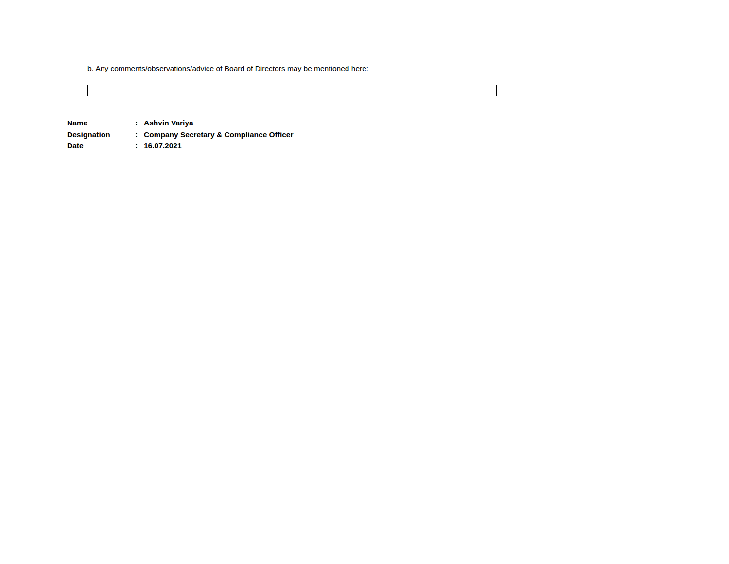b. Any comments/observations/advice of Board of Directors may be mentioned here:
| Name | : | Ashvin Variya |
| Designation | : | Company Secretary & Compliance Officer |
| Date | : | 16.07.2021 |